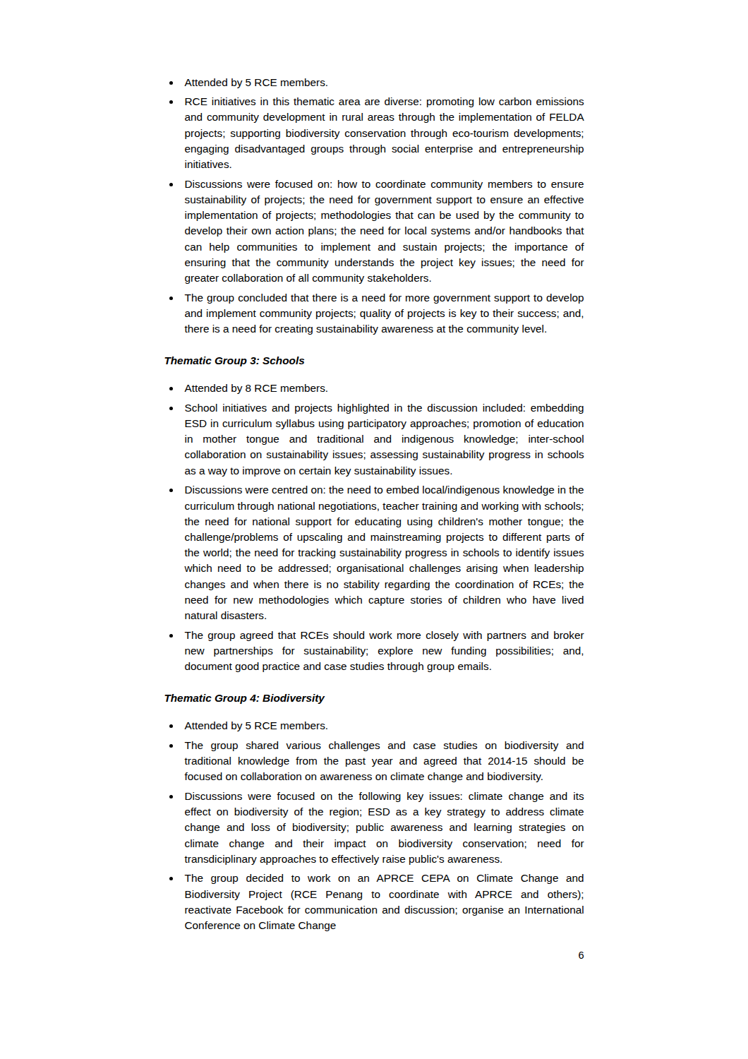Attended by 5 RCE members.
RCE initiatives in this thematic area are diverse: promoting low carbon emissions and community development in rural areas through the implementation of FELDA projects; supporting biodiversity conservation through eco-tourism developments; engaging disadvantaged groups through social enterprise and entrepreneurship initiatives.
Discussions were focused on: how to coordinate community members to ensure sustainability of projects; the need for government support to ensure an effective implementation of projects; methodologies that can be used by the community to develop their own action plans; the need for local systems and/or handbooks that can help communities to implement and sustain projects; the importance of ensuring that the community understands the project key issues; the need for greater collaboration of all community stakeholders.
The group concluded that there is a need for more government support to develop and implement community projects; quality of projects is key to their success; and, there is a need for creating sustainability awareness at the community level.
Thematic Group 3: Schools
Attended by 8 RCE members.
School initiatives and projects highlighted in the discussion included: embedding ESD in curriculum syllabus using participatory approaches; promotion of education in mother tongue and traditional and indigenous knowledge; inter-school collaboration on sustainability issues; assessing sustainability progress in schools as a way to improve on certain key sustainability issues.
Discussions were centred on: the need to embed local/indigenous knowledge in the curriculum through national negotiations, teacher training and working with schools; the need for national support for educating using children's mother tongue; the challenge/problems of upscaling and mainstreaming projects to different parts of the world; the need for tracking sustainability progress in schools to identify issues which need to be addressed; organisational challenges arising when leadership changes and when there is no stability regarding the coordination of RCEs; the need for new methodologies which capture stories of children who have lived natural disasters.
The group agreed that RCEs should work more closely with partners and broker new partnerships for sustainability; explore new funding possibilities; and, document good practice and case studies through group emails.
Thematic Group 4: Biodiversity
Attended by 5 RCE members.
The group shared various challenges and case studies on biodiversity and traditional knowledge from the past year and agreed that 2014-15 should be focused on collaboration on awareness on climate change and biodiversity.
Discussions were focused on the following key issues: climate change and its effect on biodiversity of the region; ESD as a key strategy to address climate change and loss of biodiversity; public awareness and learning strategies on climate change and their impact on biodiversity conservation; need for transdiciplinary approaches to effectively raise public's awareness.
The group decided to work on an APRCE CEPA on Climate Change and Biodiversity Project (RCE Penang to coordinate with APRCE and others); reactivate Facebook for communication and discussion; organise an International Conference on Climate Change
6